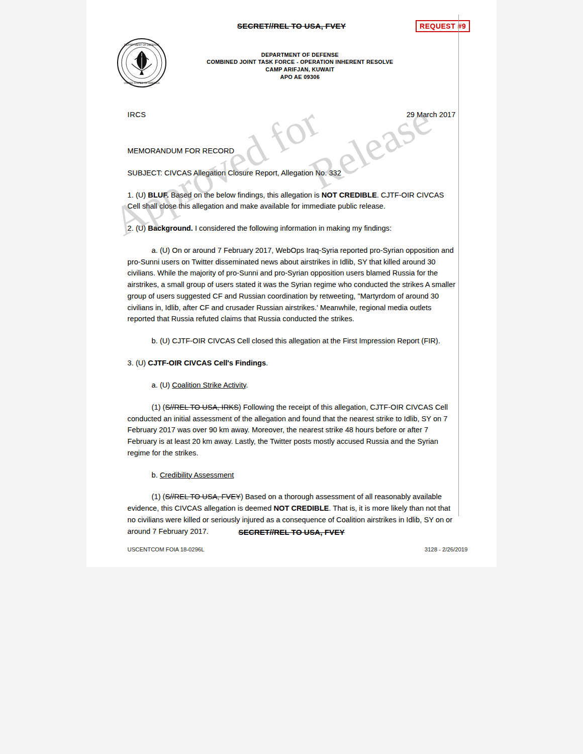SECRET//REL TO USA, FVEY
REQUEST #9
DEPARTMENT OF DEFENSE UNITED STATES OF AMERICA
DEPARTMENT OF DEFENSE
COMBINED JOINT TASK FORCE - OPERATION INHERENT RESOLVE
CAMP ARIFJAN, KUWAIT
APO AE 09306
IRCS
29 March 2017
MEMORANDUM FOR RECORD
SUBJECT: CIVCAS Allegation Closure Report, Allegation No. 332
1. (U) BLUF. Based on the below findings, this allegation is NOT CREDIBLE. CJTF-OIR CIVCAS Cell shall close this allegation and make available for immediate public release.
2. (U) Background. I considered the following information in making my findings:
a. (U) On or around 7 February 2017, WebOps Iraq-Syria reported pro-Syrian opposition and pro-Sunni users on Twitter disseminated news about airstrikes in Idlib, SY that killed around 30 civilians. While the majority of pro-Sunni and pro-Syrian opposition users blamed Russia for the airstrikes, a small group of users stated it was the Syrian regime who conducted the strikes A smaller group of users suggested CF and Russian coordination by retweeting, "Martyrdom of around 30 civilians in, Idlib, after CF and crusader Russian airstrikes.' Meanwhile, regional media outlets reported that Russia refuted claims that Russia conducted the strikes.
b. (U) CJTF-OIR CIVCAS Cell closed this allegation at the First Impression Report (FIR).
3. (U) CJTF-OIR CIVCAS Cell's Findings.
a. (U) Coalition Strike Activity.
(1) (S//REL TO USA, IRKS) Following the receipt of this allegation, CJTF-OIR CIVCAS Cell conducted an initial assessment of the allegation and found that the nearest strike to Idlib, SY on 7 February 2017 was over 90 km away. Moreover, the nearest strike 48 hours before or after 7 February is at least 20 km away. Lastly, the Twitter posts mostly accused Russia and the Syrian regime for the strikes.
b. Credibility Assessment
(1) (S//REL TO USA, FVEY) Based on a thorough assessment of all reasonably available evidence, this CIVCAS allegation is deemed NOT CREDIBLE. That is, it is more likely than not that no civilians were killed or seriously injured as a consequence of Coalition airstrikes in Idlib, SY on or around 7 February 2017.
Approved for
Release
SECRET//REL TO USA, FVEY
USCENTCOM FOIA 18-0296L 3128 - 2/26/2019